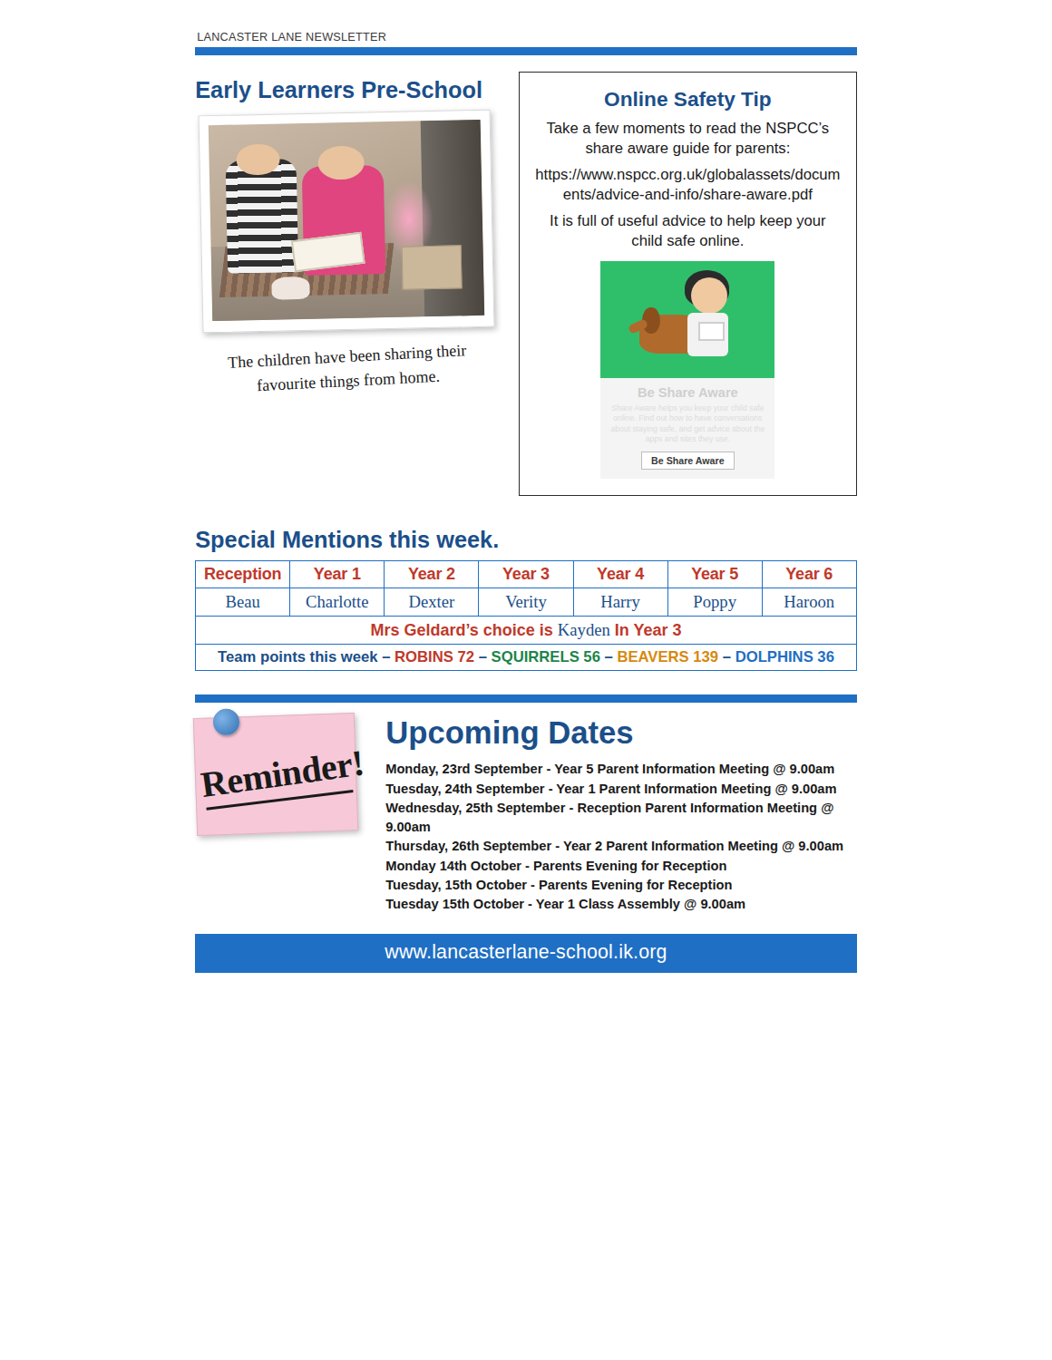LANCASTER LANE NEWSLETTER
Early Learners Pre-School
The children have been sharing their favourite things from home.
Online Safety Tip
Take a few moments to read the NSPCC’s share aware guide for parents:
https://www.nspcc.org.uk/globalassets/documents/advice-and-info/share-aware.pdf
It is full of useful advice to help keep your child safe online.
Be Share Aware
Share Aware helps you keep your child safe online. Find out how to have conversations about staying safe, and get advice about the apps and sites they use.
Be Share Aware
Special Mentions this week.
| Reception | Year 1 | Year 2 | Year 3 | Year 4 | Year 5 | Year 6 |
| --- | --- | --- | --- | --- | --- | --- |
| Beau | Charlotte | Dexter | Verity | Harry | Poppy | Haroon |
| Mrs Geldard’s choice is Kayden In Year 3 |
| Team points this week – ROBINS 72 – SQUIRRELS 56 – BEAVERS 139 – DOLPHINS 36 |
Reminder!
Upcoming Dates
Monday, 23rd September - Year 5 Parent Information Meeting @ 9.00am
Tuesday, 24th September - Year 1 Parent Information Meeting @ 9.00am
Wednesday, 25th September - Reception Parent Information Meeting @ 9.00am
Thursday, 26th September - Year 2 Parent Information Meeting @ 9.00am
Monday 14th October - Parents Evening for Reception
Tuesday, 15th October - Parents Evening for Reception
Tuesday 15th October - Year 1 Class Assembly @ 9.00am
www.lancasterlane-school.ik.org